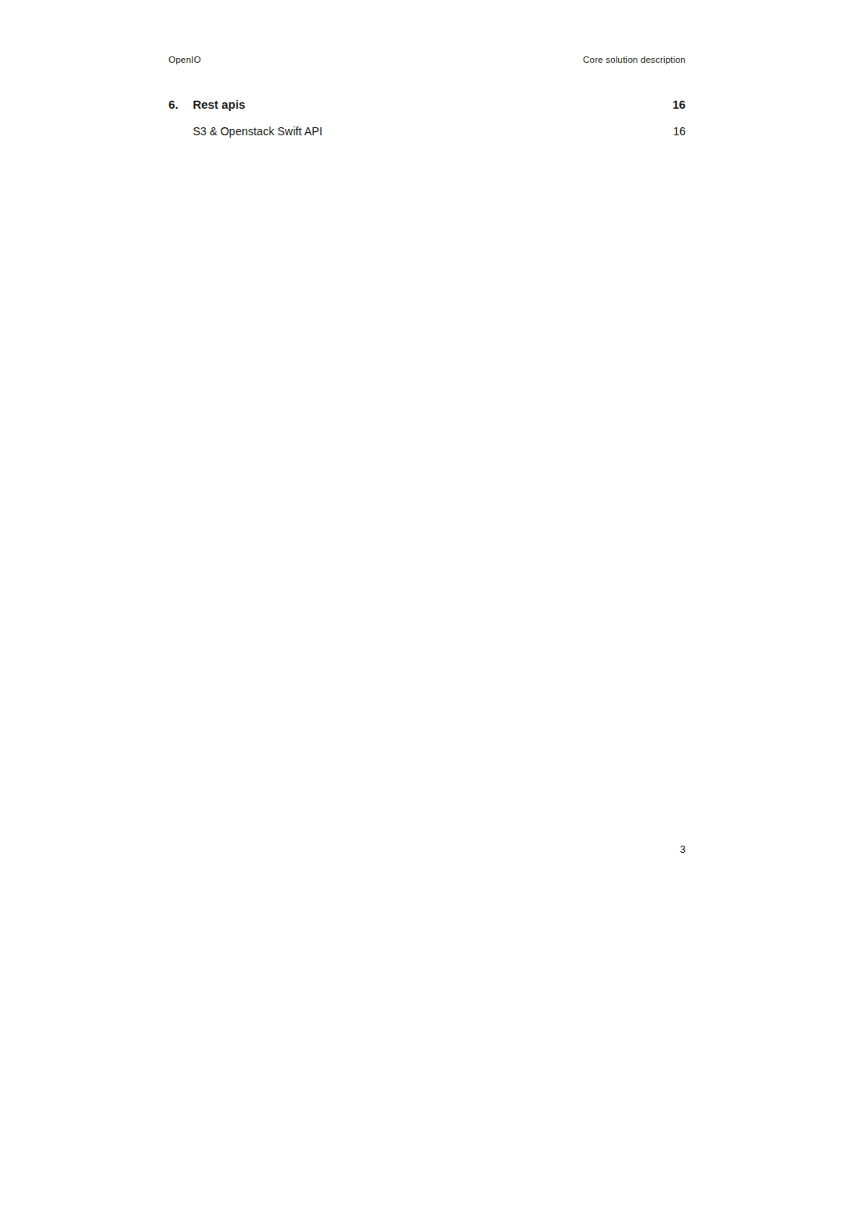OpenIO
Core solution description
6. Rest apis 16
S3 & Openstack Swift API 16
3